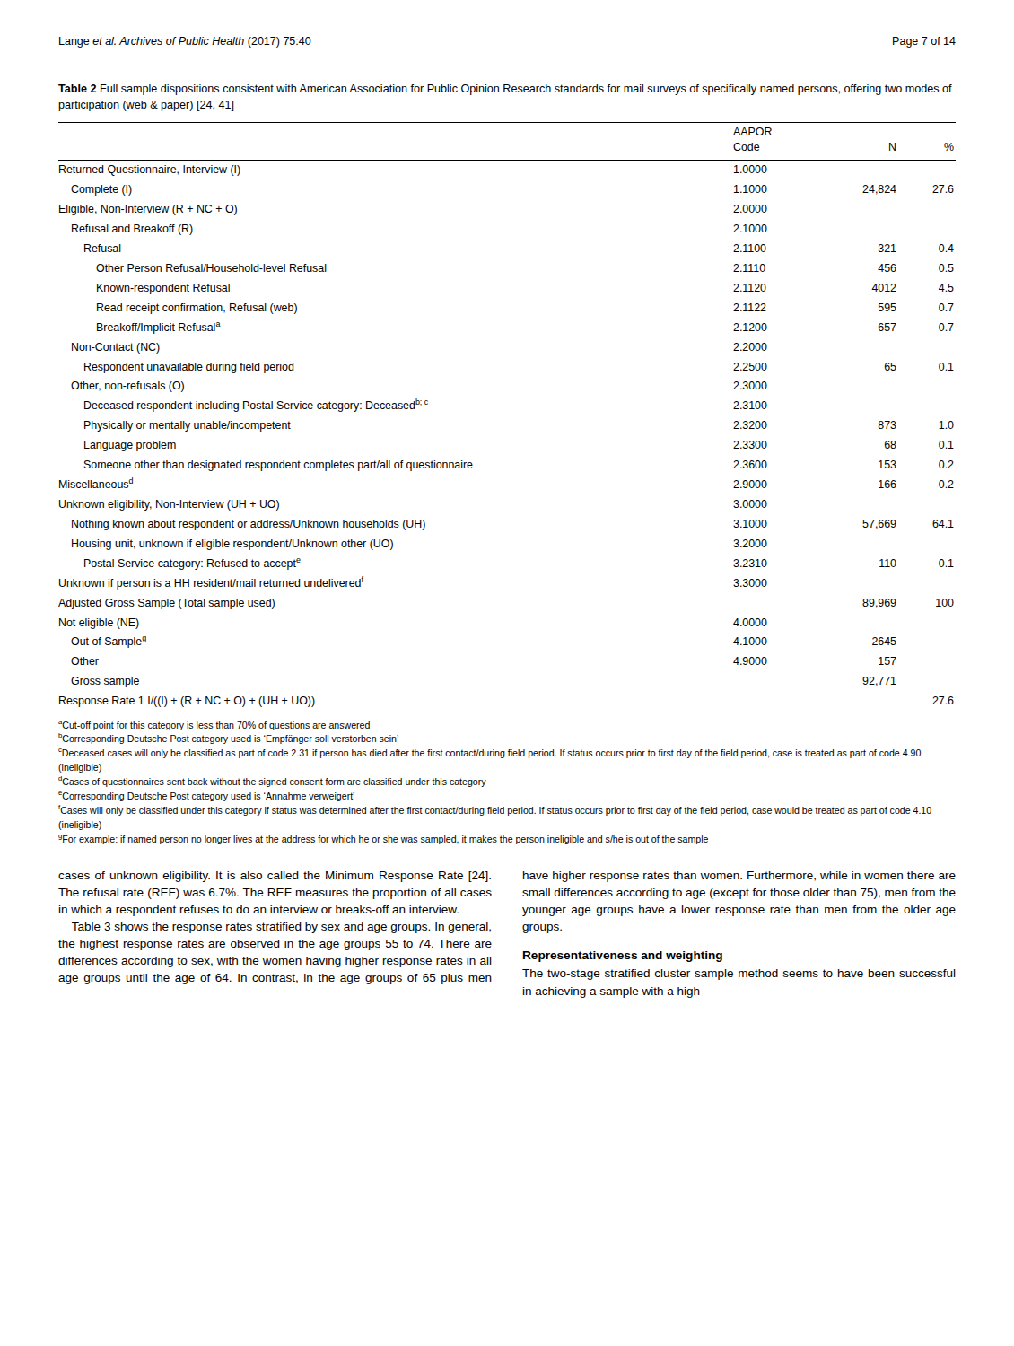Lange et al. Archives of Public Health (2017) 75:40
Page 7 of 14
Table 2 Full sample dispositions consistent with American Association for Public Opinion Research standards for mail surveys of specifically named persons, offering two modes of participation (web & paper) [24, 41]
| | AAPOR Code | N | % |
| --- | --- | --- | --- |
| Returned Questionnaire, Interview (I) | 1.0000 | | |
| Complete (I) | 1.1000 | 24,824 | 27.6 |
| Eligible, Non-Interview (R + NC + O) | 2.0000 | | |
| Refusal and Breakoff (R) | 2.1000 | | |
| Refusal | 2.1100 | 321 | 0.4 |
| Other Person Refusal/Household-level Refusal | 2.1110 | 456 | 0.5 |
| Known-respondent Refusal | 2.1120 | 4012 | 4.5 |
| Read receipt confirmation, Refusal (web) | 2.1122 | 595 | 0.7 |
| Breakoff/Implicit Refusal a | 2.1200 | 657 | 0.7 |
| Non-Contact (NC) | 2.2000 | | |
| Respondent unavailable during field period | 2.2500 | 65 | 0.1 |
| Other, non-refusals (O) | 2.3000 | | |
| Deceased respondent including Postal Service category: Deceased b; c | 2.3100 | | |
| Physically or mentally unable/incompetent | 2.3200 | 873 | 1.0 |
| Language problem | 2.3300 | 68 | 0.1 |
| Someone other than designated respondent completes part/all of questionnaire | 2.3600 | 153 | 0.2 |
| Miscellaneous d | 2.9000 | 166 | 0.2 |
| Unknown eligibility, Non-Interview (UH + UO) | 3.0000 | | |
| Nothing known about respondent or address/Unknown households (UH) | 3.1000 | 57,669 | 64.1 |
| Housing unit, unknown if eligible respondent/Unknown other (UO) | 3.2000 | | |
| Postal Service category: Refused to accept e | 3.2310 | 110 | 0.1 |
| Unknown if person is a HH resident/mail returned undelivered f | 3.3000 | | |
| Adjusted Gross Sample (Total sample used) | | 89,969 | 100 |
| Not eligible (NE) | 4.0000 | | |
| Out of Sample g | 4.1000 | 2645 | |
| Other | 4.9000 | 157 | |
| Gross sample | | 92,771 | |
| Response Rate 1 I/((I) + (R + NC + O) + (UH + UO)) | | | 27.6 |
aCut-off point for this category is less than 70% of questions are answered
bCorresponding Deutsche Post category used is ‘Empfänger soll verstorben sein’
cDeceased cases will only be classified as part of code 2.31 if person has died after the first contact/during field period. If status occurs prior to first day of the field period, case is treated as part of code 4.90 (ineligible)
dCases of questionnaires sent back without the signed consent form are classified under this category
eCorresponding Deutsche Post category used is ‘Annahme verweigert’
fCases will only be classified under this category if status was determined after the first contact/during field period. If status occurs prior to first day of the field period, case would be treated as part of code 4.10 (ineligible)
gFor example: if named person no longer lives at the address for which he or she was sampled, it makes the person ineligible and s/he is out of the sample
cases of unknown eligibility. It is also called the Minimum Response Rate [24]. The refusal rate (REF) was 6.7%. The REF measures the proportion of all cases in which a respondent refuses to do an interview or breaks-off an interview.
Table 3 shows the response rates stratified by sex and age groups. In general, the highest response rates are observed in the age groups 55 to 74. There are differences according to sex, with the women having higher response rates in all age groups until the age of 64. In contrast, in the age groups of 65 plus men have higher response rates than women. Furthermore, while in women there are small differences according to age (except for those older than 75), men from the younger age groups have a lower response rate than men from the older age groups.
Representativeness and weighting
The two-stage stratified cluster sample method seems to have been successful in achieving a sample with a high